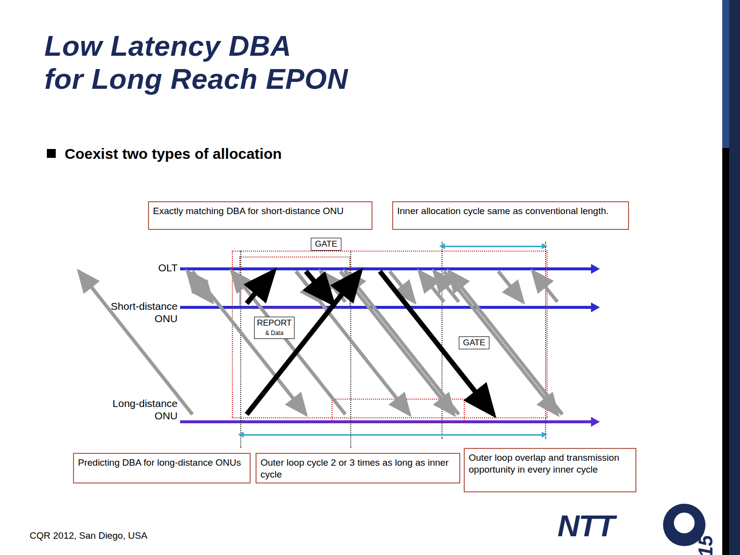Low Latency DBA
for Long Reach EPON
Coexist two types of allocation
Exactly matching DBA for short-distance ONU
Inner allocation cycle same as conventional length.
Predicting DBA for long-distance ONUs
Outer loop cycle 2 or 3 times as long as inner cycle
Outer loop overlap and transmission opportunity in every inner cycle
OLT
Short-distance
ONU
Long-distance
ONU
GATE
GATE
REPORT
& Data
CQR 2012, San Diego, USA
15
NTT